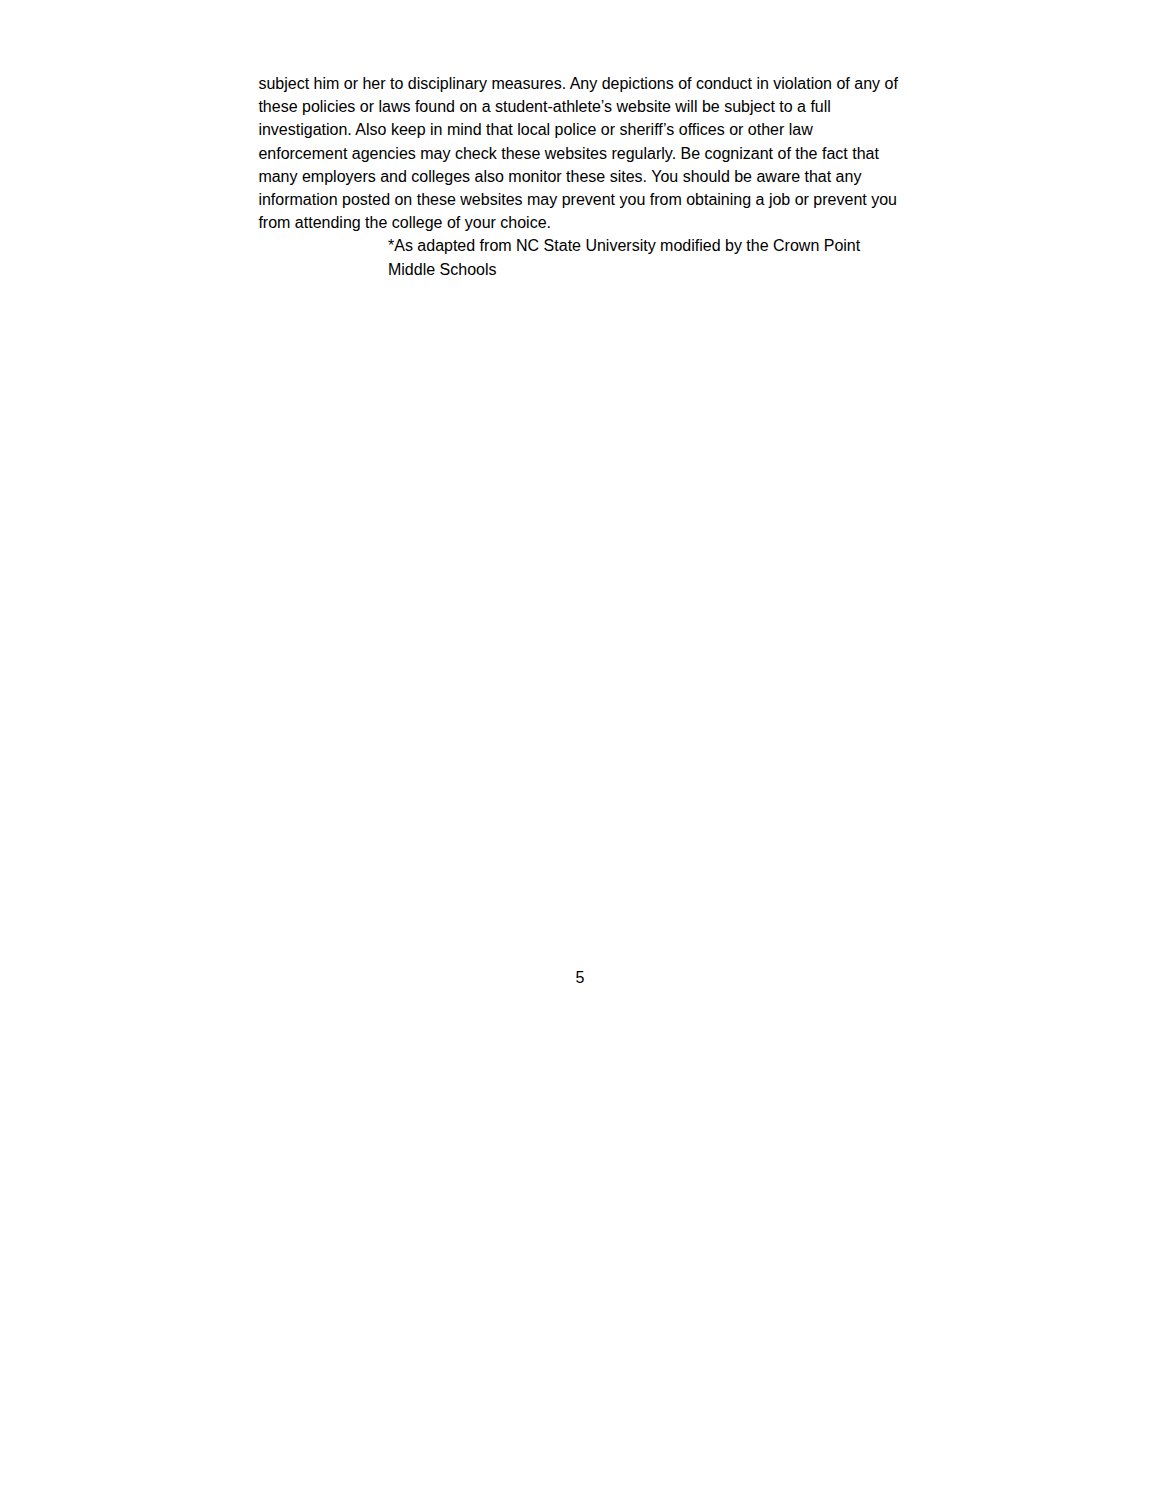subject him or her to disciplinary measures. Any depictions of conduct in violation of any of these policies or laws found on a student-athlete’s website will be subject to a full investigation. Also keep in mind that local police or sheriff’s offices or other law enforcement agencies may check these websites regularly. Be cognizant of the fact that many employers and colleges also monitor these sites. You should be aware that any information posted on these websites may prevent you from obtaining a job or prevent you from attending the college of your choice.
*As adapted from NC State University modified by the Crown Point Middle Schools
5